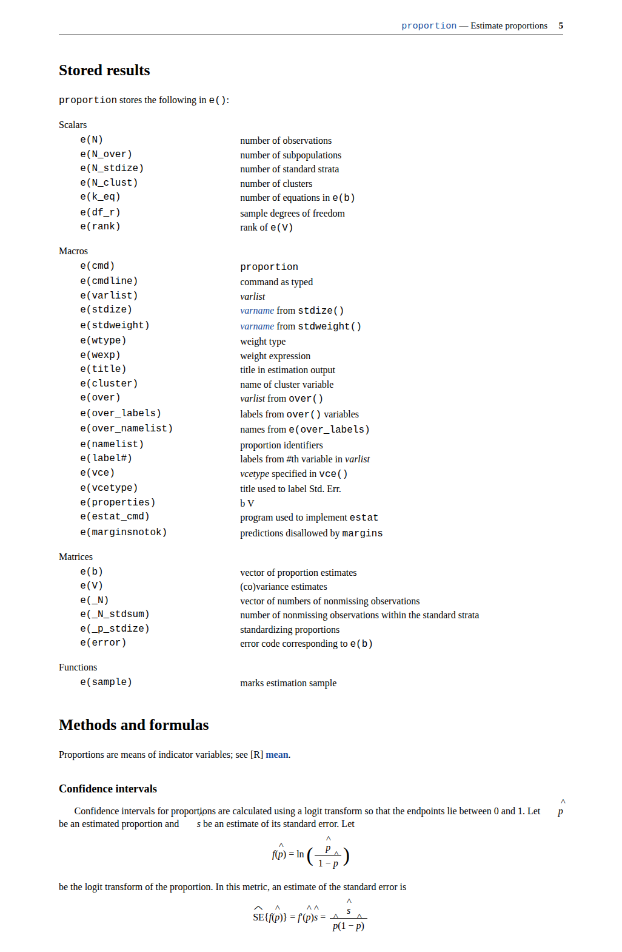proportion — Estimate proportions 5
Stored results
proportion stores the following in e():
Scalars
| e(N) | number of observations |
| e(N_over) | number of subpopulations |
| e(N_stdize) | number of standard strata |
| e(N_clust) | number of clusters |
| e(k_eq) | number of equations in e(b) |
| e(df_r) | sample degrees of freedom |
| e(rank) | rank of e(V) |
Macros
| e(cmd) | proportion |
| e(cmdline) | command as typed |
| e(varlist) | varlist |
| e(stdize) | varname from stdize() |
| e(stdweight) | varname from stdweight() |
| e(wtype) | weight type |
| e(wexp) | weight expression |
| e(title) | title in estimation output |
| e(cluster) | name of cluster variable |
| e(over) | varlist from over() |
| e(over_labels) | labels from over() variables |
| e(over_namelist) | names from e(over_labels) |
| e(namelist) | proportion identifiers |
| e(label#) | labels from # th variable in varlist |
| e(vce) | vcetype specified in vce() |
| e(vcetype) | title used to label Std. Err. |
| e(properties) | b V |
| e(estat_cmd) | program used to implement estat |
| e(marginsnotok) | predictions disallowed by margins |
Matrices
| e(b) | vector of proportion estimates |
| e(V) | (co)variance estimates |
| e(_N) | vector of numbers of nonmissing observations |
| e(_N_stdsum) | number of nonmissing observations within the standard strata |
| e(_p_stdize) | standardizing proportions |
| e(error) | error code corresponding to e(b) |
Functions
| e(sample) | marks estimation sample |
Methods and formulas
Proportions are means of indicator variables; see [R] mean.
Confidence intervals
Confidence intervals for proportions are calculated using a logit transform so that the endpoints lie between 0 and 1. Let p be an estimated proportion and s be an estimate of its standard error. Let
f(p) = ln (p 1 − p)
be the logit transform of the proportion. In this metric, an estimate of the standard error is
SE{f(p)} = f′(p)s = sp(1 − p)